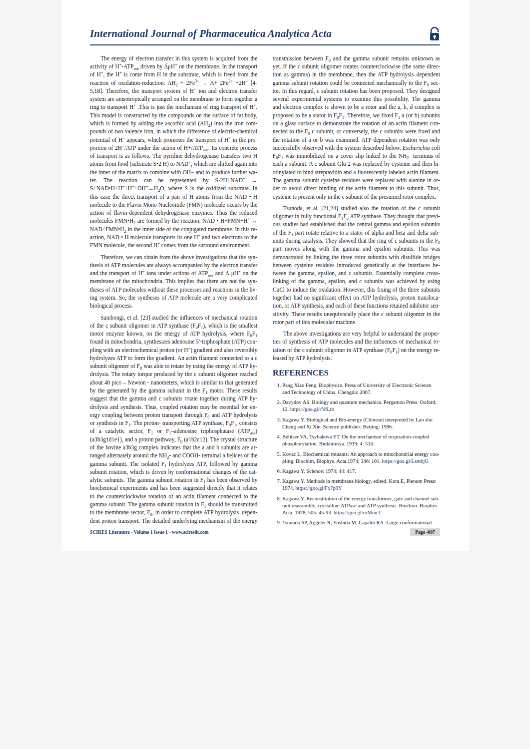International Journal of Pharmaceutica Analytica Acta
The energy of electron transfer in this system is acquired from the activity of H+-ATPase driven by Δ́μH+ on the membrane. In the transport of H+, the H+ is come from H in the substrate, which is freed from the reaction of oxidation-reduction: AH2 + 2Fe3+ → A+ 2Fe2+ +2H+ [4-5,18]. Therefore, the transport system of H+ ion and electron transfer system are anisotropically arranged on the membrane to form together a ring to transport H+ .This is just the mechanism of ring transport of H+. This model is constructed by the compounds on the surface of fat body, which is formed by adding the ascorbic acid (AH2) into the iron compounds of two valence iron, in which the difference of electric-chemical potential of H+ appears, which promotes the transport of H+ in the proportion of 2H+/ATP under the action of H+/ATPase. Its concrete process of transport is as follows. The pyridine dehydrogenase transfers two H atoms from food (substrate S•2 H) to NAD+, which are shifted again into the inner of the matrix to combine with OH− and to produce further water. The reaction can be represented by S·2H+NAD+ ↔ S+NAD•H+H++H++OH+→H2O, where S is the oxidized substrate. In this case the direct transport of a pair of H atoms from the NAD • H molecule to the Flavin Mono Nucleoitide (FMN) molecule occurs by the action of flavin-dependent dehydrogenase enzymes. Thus the reduced molecules FMN•H2 are formed by the reaction: NAD • H+FMN+H+ ↔ NAD+FMN•H2 in the inner side of the conjugated membrane. In this reaction, NAD • H molecule transports its one H+ and two electrons to the FMN molecule, the second H+ comes from the surround environment.
Therefore, we can obtain from the above investigations that the synthesis of ATP molecules are always accompanied by the electron transfer and the transport of H+ ions under actions of ATPase and Δ μH+ on the membrane of the mitochondria. This implies that there are not the syntheses of ATP molecules without these processes and reactions in the living system. So, the syntheses of ATP molecule are a very complicated biological process.
Sambongi, et al. [23] studied the influences of mechanical rotation of the c subunit oligomer in ATP synthase (F0F1), which is the smallest motor enzyme known, on the energy of ATP hydrolysis, where F0F1 found in mitochondria, synthesizes adenosine 5′-triphosphate (ATP) coupling with an electrochemical proton (or H+) gradient and also reversibly hydrolyzes ATP to form the gradient. An actin filament connected to a c subunit oligomer of F0 was able to rotate by using the energy of ATP hydrolysis. The rotary torque produced by the c subunit oligomer reached about 40 pico – Newton - nanometers, which is similar to that generated by the generated by the gamma subunit in the F1 motor. These results suggest that the gamma and c subunits rotate together during ATP hydrolysis and synthesis. Thus, coupled rotation may be essential for energy coupling between proton transport through F0 and ATP hydrolysis or synthesis in F1. The proton- transporting ATP synthase, F0F1, consists of a catalytic sector, F1 or F1–adenosine triphosphatase (ATPase) (a3b3g1d1e1), and a proton pathway, F0 (a1b2c12). The crystal structure of the bovine a3b3g complex indicates that the a and b subunits are arranged alternately around the NH2- and COOH- terminal a helices of the gamma subunit. The isolated F1 hydrolyzes ATP, followed by gamma subunit rotation, which is driven by conformational changes of the catalytic subunits. The gamma subunit rotation in F1 has been observed by biochemical experiments and has been suggested directly that it relates to the counterclockwise rotation of an actin filament connected to the gamma subunit. The gamma subunit rotation in F1 should be transmitted to the membrane sector, F0, in order to complete ATP hydrolysis–dependent proton transport. The detailed underlying mechanism of the energy transmission between F0 and the gamma subunit remains unknown as yet. If the c subunit oligomer rotates counterclockwise (the same direction as gamma) in the membrane, then the ATP hydrolysis–dependent gamma subunit rotation could be connected mechanically to the F0 sector. In this regard, c subunit rotation has been proposed. They designed several experimental systems to examine this possibility. The gamma and electron complex is shown to be a rotor and the a, b, d complex is proposed to be a stator in F0F1. Therefore, we fixed F1 a (or b) subunits on a glass surface to demonstrate the rotation of an actin filament connected to the F0 c subunit, or conversely, the c subunits were fixed and the rotation of a or b was examined. ATP-dependent rotation was only successfully observed with the system described below. Escherichia coli F0F1 was immobilized on a cover slip linked to the NH2- terminus of each a subunit. A c subunit Glu 2 was replaced by cysteine and then biotinylated to bind streptavidin and a fluorescently labeled actin filament. The gamma subunit cysteine residues were replaced with alanine in order to avoid direct binding of the actin filament to this subunit. Thus, cysteine is present only in the c subunit of the presumed rotor complex.
Tsunoda, et al. [21,24] studied also the rotation of the c subunit oligomer in fully functional F1Fo ATP synthase. They thought that previous studies had established that the central gamma and epsilon subunits of the F1 part rotate relative to a stator of alpha and beta and delta subunits during catalysis. They showed that the ring of c subunits in the F0 part moves along with the gamma and epsilon subunits. This was demonstrated by linking the three rotor subunits with disulfide bridges between cysteine residues introduced genetically at the interfaces between the gamma, epsilon, and c subunits. Essentially complete cross-linking of the gamma, epsilon, and c subunits was achieved by using CuCl to induce the oxidation. However, this fixing of the three subunits together had no significant effect on ATP hydrolysis, proton translocation, or ATP synthesis, and each of these functions retained inhibitor sensitivity. These results unequivocally place the c subunit oligomer in the rotor part of this molecular machine.
The above investigations are very helpful to understand the properties of synthesis of ATP molecules and the influences of mechanical rotation of the c subunit oligomer in ATP synthase (F0F1) on the energy released by ATP hydrolysis.
REFERENCES
Pang Xiao Feng. Biophysics. Press of University of Electronic Science and Technology of China. Chengdu: 2007.
Davydov AS. Biology and quantum mechanics. Pergamon Press: Oxford; 12. https://goo.gl/rNfLtb
Kagawa Y. Biological and Bio-energy (Chinese) interpreted by Lan shu Cheng and Xi Xie. Science publisher; Beijing: 1986.
Belitser VA, Tsybakova ET. On the mechanism of respiration-coupled phosphorylation. Biokhimiya. 1939; 4: 516.
Kovac L. Biochemical mutants: An approach to mitochondrial energy coupling. Biochim, Biophys. Acta.1974; 346: 101. https://goo.gl/LsmbjG
Kagawa Y. Science: 1974; 44: 417.
Kagawa Y. Methods in membrane biology, edited. Kora E, Plenum Press: 1974. https://goo.gl/Fx7p9Y
Kagawa Y. Reconstitution of the energy transformer, gate and channel subunit reassembly, crystalline ATPase and ATP synthesis. Biochim. Biophys. Acta. 1978; 505: 45-93. https://goo.gl/rxMmr3
Tsunoda SP, Aggeler R, Yoshida M, Capaldi RA. Large conformational
SCIRES Literature - Volume 1 Issue 1 - www.scireslit.com
Page -007